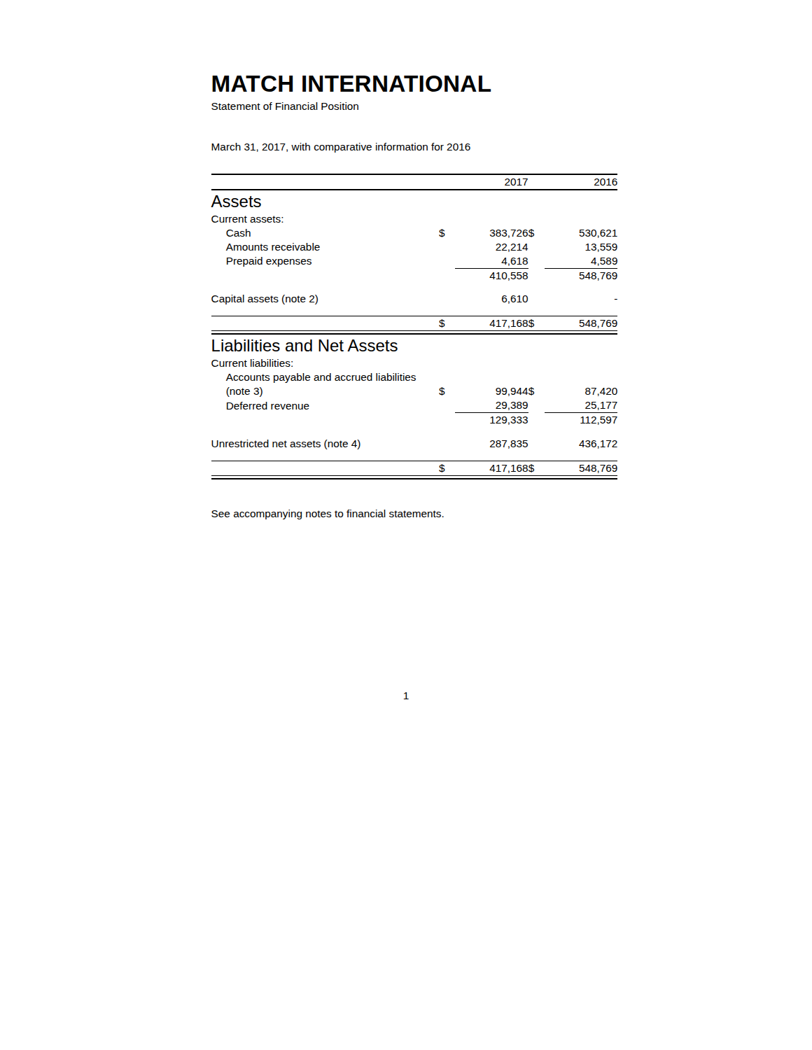MATCH INTERNATIONAL
Statement of Financial Position
March 31, 2017, with comparative information for 2016
| | | 2017 | | 2016 |
| Assets |
| Current assets: | | | | |
| Cash | $ | 383,726 | $ | 530,621 |
| Amounts receivable | | 22,214 | | 13,559 |
| Prepaid expenses | | 4,618 | | 4,589 |
| | | 410,558 | | 548,769 |
| Capital assets (note 2) | | 6,610 | | - |
| | $ | 417,168 | $ | 548,769 |
| Liabilities and Net Assets |
| Current liabilities: | | | | |
| Accounts payable and accrued liabilities (note 3) | $ | 99,944 | $ | 87,420 |
| Deferred revenue | | 29,389 | | 25,177 |
| | | 129,333 | | 112,597 |
| Unrestricted net assets (note 4) | | 287,835 | | 436,172 |
| | $ | 417,168 | $ | 548,769 |
See accompanying notes to financial statements.
1